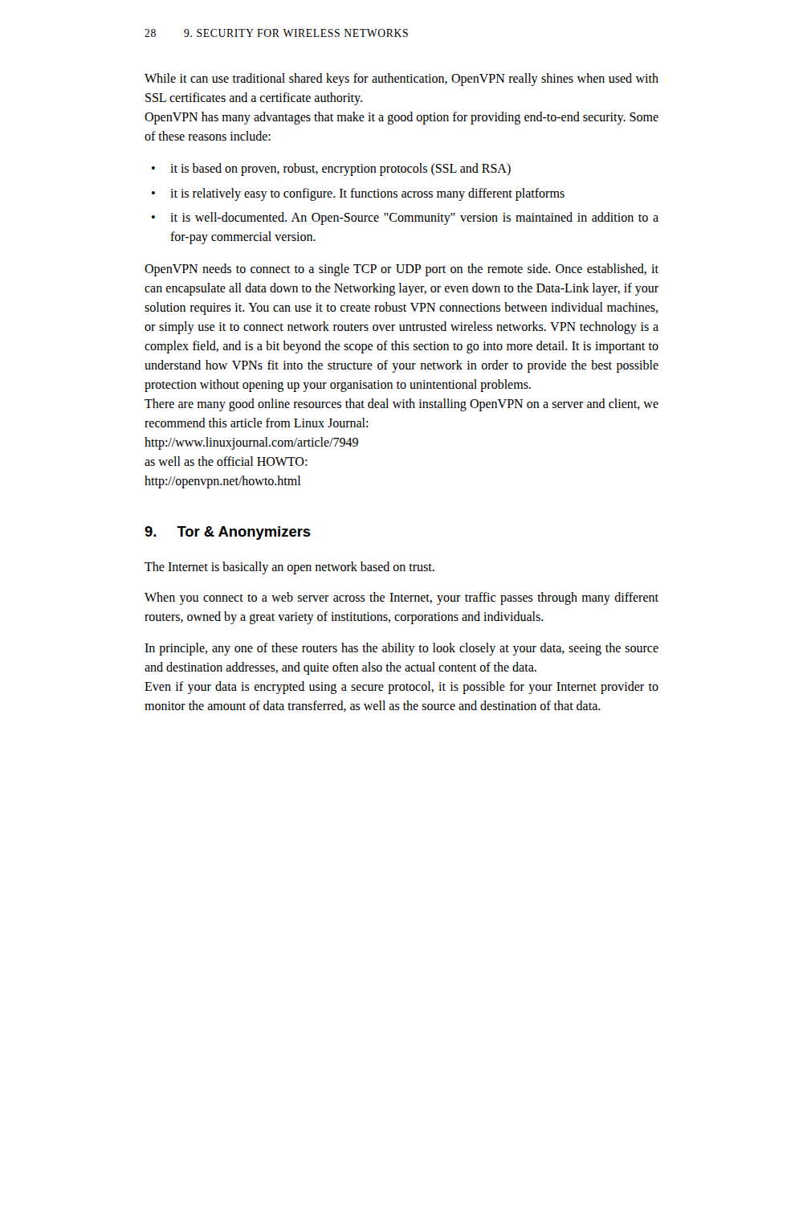289. SECURITY FOR WIRELESS NETWORKS
While it can use traditional shared keys for authentication, OpenVPN really shines when used with SSL certificates and a certificate authority.
OpenVPN has many advantages that make it a good option for providing end-to-end security. Some of these reasons include:
it is based on proven, robust, encryption protocols (SSL and RSA)
it is relatively easy to configure. It functions across many different platforms
it is well-documented. An Open-Source "Community" version is maintained in addition to a for-pay commercial version.
OpenVPN needs to connect to a single TCP or UDP port on the remote side. Once established, it can encapsulate all data down to the Networking layer, or even down to the Data-Link layer, if your solution requires it. You can use it to create robust VPN connections between individual machines, or simply use it to connect network routers over untrusted wireless networks. VPN technology is a complex field, and is a bit beyond the scope of this section to go into more detail. It is important to understand how VPNs fit into the structure of your network in order to provide the best possible protection without opening up your organisation to unintentional problems.
There are many good online resources that deal with installing OpenVPN on a server and client, we recommend this article from Linux Journal:
http://www.linuxjournal.com/article/7949
as well as the official HOWTO:
http://openvpn.net/howto.html
9. Tor & Anonymizers
The Internet is basically an open network based on trust.
When you connect to a web server across the Internet, your traffic passes through many different routers, owned by a great variety of institutions, corporations and individuals.
In principle, any one of these routers has the ability to look closely at your data, seeing the source and destination addresses, and quite often also the actual content of the data.
Even if your data is encrypted using a secure protocol, it is possible for your Internet provider to monitor the amount of data transferred, as well as the source and destination of that data.